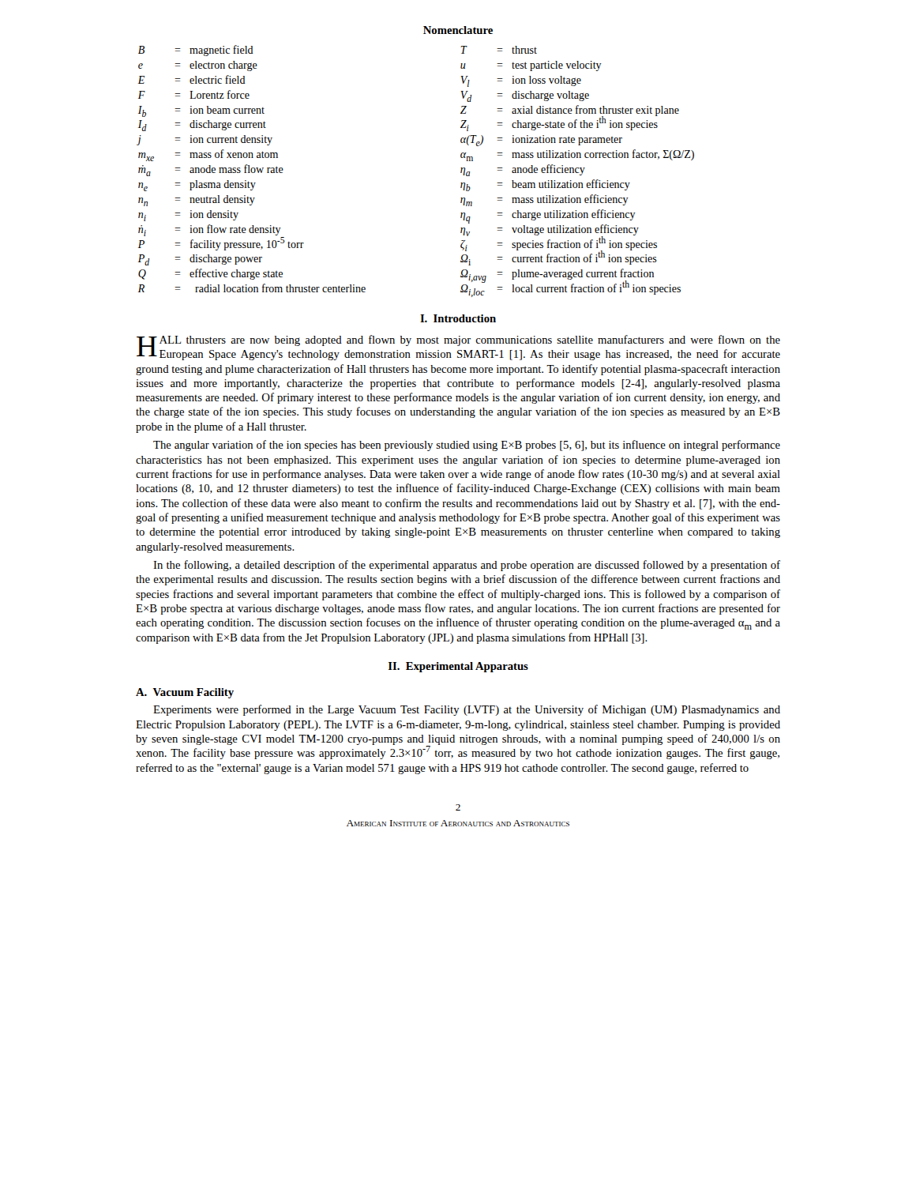Nomenclature
| B | = | magnetic field | T | = | thrust |
| e | = | electron charge | u | = | test particle velocity |
| E | = | electric field | V l | = | ion loss voltage |
| F | = | Lorentz force | V d | = | discharge voltage |
| I b | = | ion beam current | Z | = | axial distance from thruster exit plane |
| I d | = | discharge current | Z i | = | charge-state of the i th ion species |
| j | = | ion current density | α(T e ) | = | ionization rate parameter |
| m xe | = | mass of xenon atom | α m | = | mass utilization correction factor, Σ(Ω/Z) |
| ṁ a | = | anode mass flow rate | η a | = | anode efficiency |
| n e | = | plasma density | η b | = | beam utilization efficiency |
| n n | = | neutral density | η m | = | mass utilization efficiency |
| n i | = | ion density | η q | = | charge utilization efficiency |
| ṅ i | = | ion flow rate density | η v | = | voltage utilization efficiency |
| P | = | facility pressure, 10 -5 torr | ζ i | = | species fraction of i th ion species |
| P d | = | discharge power | Ω i | = | current fraction of i th ion species |
| Q | = | effective charge state | Ω i,avg | = | plume-averaged current fraction |
| R | = | radial location from thruster centerline | Ω i,loc | = | local current fraction of i th ion species |
I. Introduction
HALL thrusters are now being adopted and flown by most major communications satellite manufacturers and were flown on the European Space Agency's technology demonstration mission SMART-1 [1]. As their usage has increased, the need for accurate ground testing and plume characterization of Hall thrusters has become more important. To identify potential plasma-spacecraft interaction issues and more importantly, characterize the properties that contribute to performance models [2-4], angularly-resolved plasma measurements are needed. Of primary interest to these performance models is the angular variation of ion current density, ion energy, and the charge state of the ion species. This study focuses on understanding the angular variation of the ion species as measured by an E×B probe in the plume of a Hall thruster.
The angular variation of the ion species has been previously studied using E×B probes [5, 6], but its influence on integral performance characteristics has not been emphasized. This experiment uses the angular variation of ion species to determine plume-averaged ion current fractions for use in performance analyses. Data were taken over a wide range of anode flow rates (10-30 mg/s) and at several axial locations (8, 10, and 12 thruster diameters) to test the influence of facility-induced Charge-Exchange (CEX) collisions with main beam ions. The collection of these data were also meant to confirm the results and recommendations laid out by Shastry et al. [7], with the end-goal of presenting a unified measurement technique and analysis methodology for E×B probe spectra. Another goal of this experiment was to determine the potential error introduced by taking single-point E×B measurements on thruster centerline when compared to taking angularly-resolved measurements.
In the following, a detailed description of the experimental apparatus and probe operation are discussed followed by a presentation of the experimental results and discussion. The results section begins with a brief discussion of the difference between current fractions and species fractions and several important parameters that combine the effect of multiply-charged ions. This is followed by a comparison of E×B probe spectra at various discharge voltages, anode mass flow rates, and angular locations. The ion current fractions are presented for each operating condition. The discussion section focuses on the influence of thruster operating condition on the plume-averaged αm and a comparison with E×B data from the Jet Propulsion Laboratory (JPL) and plasma simulations from HPHall [3].
II. Experimental Apparatus
A. Vacuum Facility
Experiments were performed in the Large Vacuum Test Facility (LVTF) at the University of Michigan (UM) Plasmadynamics and Electric Propulsion Laboratory (PEPL). The LVTF is a 6-m-diameter, 9-m-long, cylindrical, stainless steel chamber. Pumping is provided by seven single-stage CVI model TM-1200 cryo-pumps and liquid nitrogen shrouds, with a nominal pumping speed of 240,000 l/s on xenon. The facility base pressure was approximately 2.3×10-7 torr, as measured by two hot cathode ionization gauges. The first gauge, referred to as the "external' gauge is a Varian model 571 gauge with a HPS 919 hot cathode controller. The second gauge, referred to
2 American Institute of Aeronautics and Astronautics